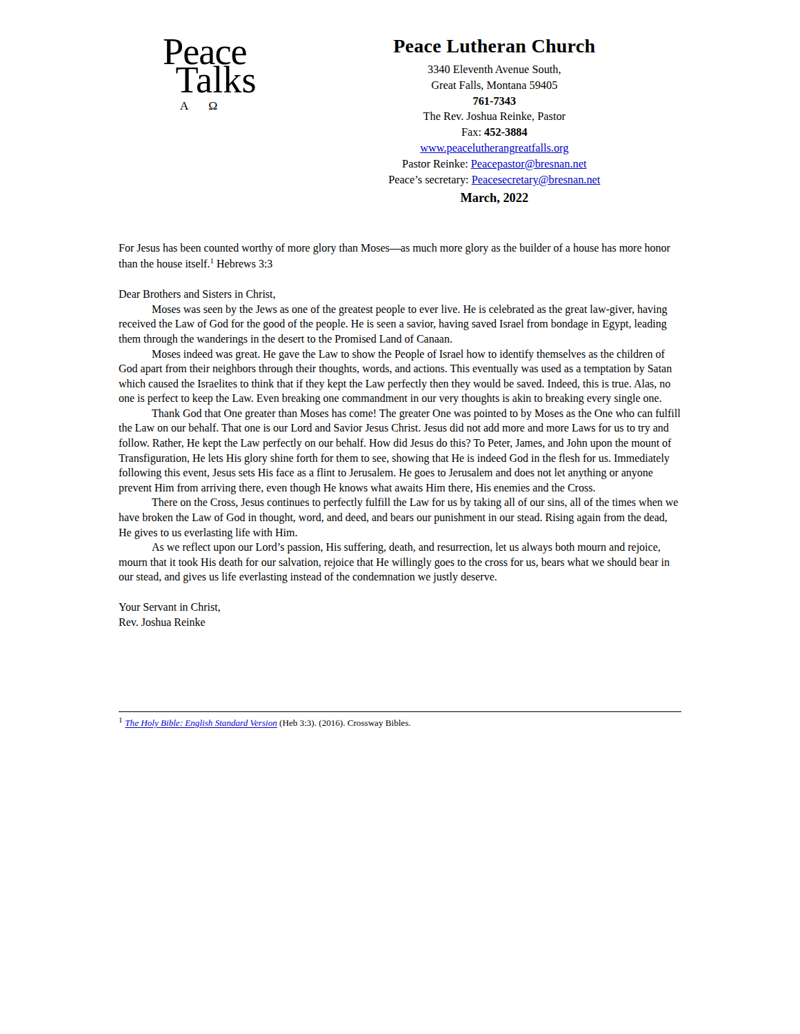Peace Talks A Ω
Peace Lutheran Church
3340 Eleventh Avenue South,
Great Falls, Montana 59405
761-7343
The Rev. Joshua Reinke, Pastor
Fax: 452-3884
www.peacelutherangreatfalls.org
Pastor Reinke: Peacepastor@bresnan.net
Peace’s secretary: Peacesecretary@bresnan.net
March, 2022
For Jesus has been counted worthy of more glory than Moses—as much more glory as the builder of a house has more honor than the house itself.1 Hebrews 3:3
Dear Brothers and Sisters in Christ,
Moses was seen by the Jews as one of the greatest people to ever live. He is celebrated as the great law-giver, having received the Law of God for the good of the people. He is seen a savior, having saved Israel from bondage in Egypt, leading them through the wanderings in the desert to the Promised Land of Canaan.
Moses indeed was great. He gave the Law to show the People of Israel how to identify themselves as the children of God apart from their neighbors through their thoughts, words, and actions. This eventually was used as a temptation by Satan which caused the Israelites to think that if they kept the Law perfectly then they would be saved. Indeed, this is true. Alas, no one is perfect to keep the Law. Even breaking one commandment in our very thoughts is akin to breaking every single one.
Thank God that One greater than Moses has come! The greater One was pointed to by Moses as the One who can fulfill the Law on our behalf. That one is our Lord and Savior Jesus Christ. Jesus did not add more and more Laws for us to try and follow. Rather, He kept the Law perfectly on our behalf. How did Jesus do this? To Peter, James, and John upon the mount of Transfiguration, He lets His glory shine forth for them to see, showing that He is indeed God in the flesh for us. Immediately following this event, Jesus sets His face as a flint to Jerusalem. He goes to Jerusalem and does not let anything or anyone prevent Him from arriving there, even though He knows what awaits Him there, His enemies and the Cross.
There on the Cross, Jesus continues to perfectly fulfill the Law for us by taking all of our sins, all of the times when we have broken the Law of God in thought, word, and deed, and bears our punishment in our stead. Rising again from the dead, He gives to us everlasting life with Him.
As we reflect upon our Lord’s passion, His suffering, death, and resurrection, let us always both mourn and rejoice, mourn that it took His death for our salvation, rejoice that He willingly goes to the cross for us, bears what we should bear in our stead, and gives us life everlasting instead of the condemnation we justly deserve.
Your Servant in Christ,
Rev. Joshua Reinke
1The Holy Bible: English Standard Version (Heb 3:3). (2016). Crossway Bibles.